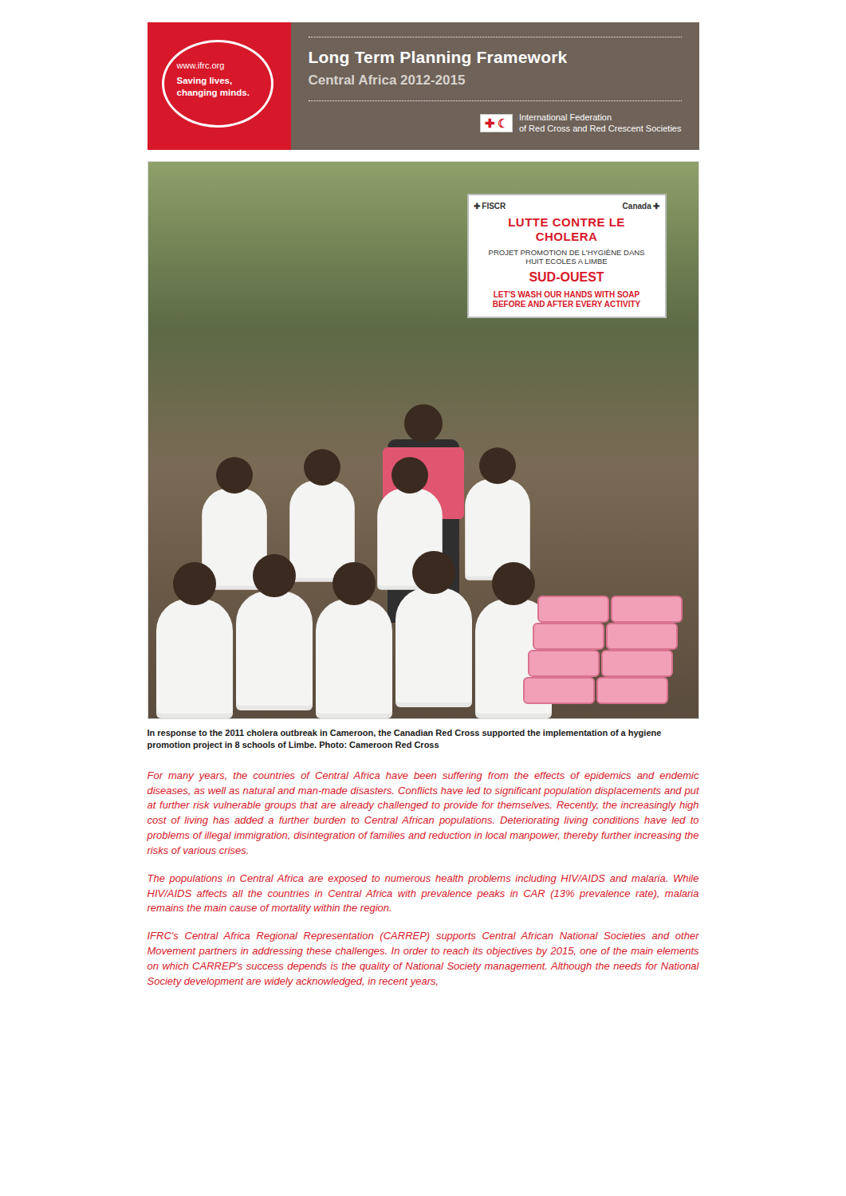www.ifrc.org
Saving lives,
changing minds.
Long Term Planning Framework
Central Africa 2012-2015
✚☾ International Federation
of Red Cross and Red Crescent Societies
✚ FISCR Canada ✚
LUTTE CONTRE LE
CHOLERA
PROJET PROMOTION DE L'HYGIÈNE DANS
HUIT ECOLES A LIMBE
SUD-OUEST
LET'S WASH OUR HANDS WITH SOAP
BEFORE AND AFTER EVERY ACTIVITY
In response to the 2011 cholera outbreak in Cameroon, the Canadian Red Cross supported the implementation of a hygiene promotion project in 8 schools of Limbe. Photo: Cameroon Red Cross
For many years, the countries of Central Africa have been suffering from the effects of epidemics and endemic diseases, as well as natural and man-made disasters. Conflicts have led to significant population displacements and put at further risk vulnerable groups that are already challenged to provide for themselves. Recently, the increasingly high cost of living has added a further burden to Central African populations. Deteriorating living conditions have led to problems of illegal immigration, disintegration of families and reduction in local manpower, thereby further increasing the risks of various crises.
The populations in Central Africa are exposed to numerous health problems including HIV/AIDS and malaria. While HIV/AIDS affects all the countries in Central Africa with prevalence peaks in CAR (13% prevalence rate), malaria remains the main cause of mortality within the region.
IFRC's Central Africa Regional Representation (CARREP) supports Central African National Societies and other Movement partners in addressing these challenges. In order to reach its objectives by 2015, one of the main elements on which CARREP's success depends is the quality of National Society management. Although the needs for National Society development are widely acknowledged, in recent years,